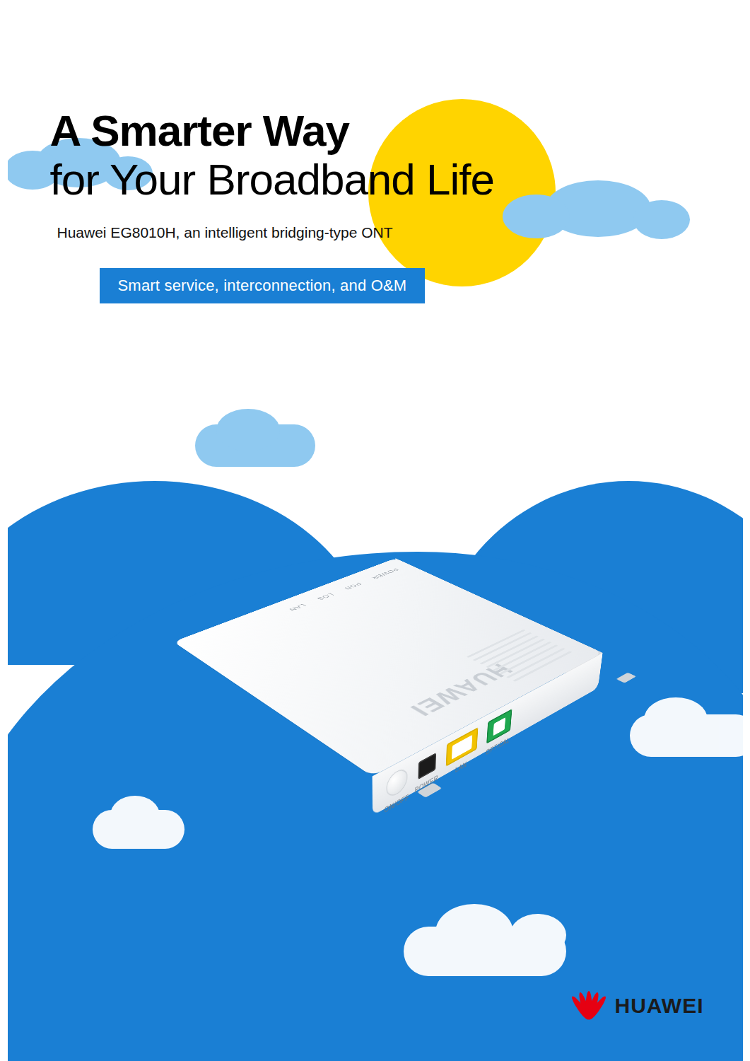A Smarter Way
for Your Broadband Life
Huawei EG8010H, an intelligent bridging-type ONT
Smart service, interconnection, and O&M
POWER PON LOS LAN
HUAWEI
ON/OFF
POWER
LAN
OPTICAL
HUAWEI